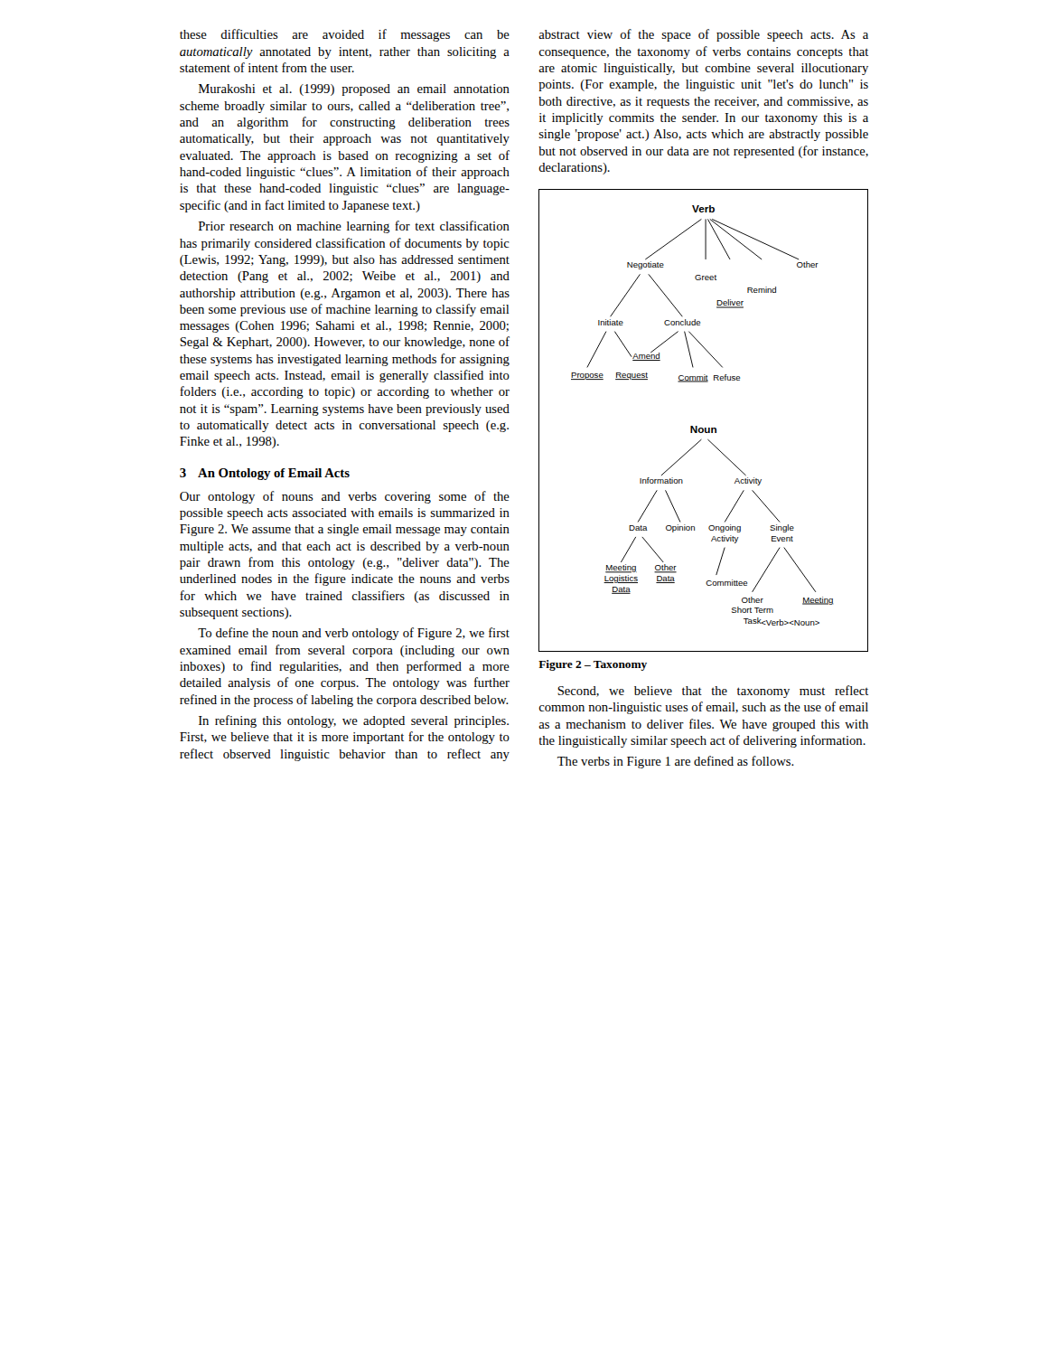these difficulties are avoided if messages can be automatically annotated by intent, rather than soliciting a statement of intent from the user.
Murakoshi et al. (1999) proposed an email annotation scheme broadly similar to ours, called a “deliberation tree”, and an algorithm for constructing deliberation trees automatically, but their approach was not quantitatively evaluated. The approach is based on recognizing a set of hand-coded linguistic “clues”. A limitation of their approach is that these hand-coded linguistic “clues” are language-specific (and in fact limited to Japanese text.)
Prior research on machine learning for text classification has primarily considered classification of documents by topic (Lewis, 1992; Yang, 1999), but also has addressed sentiment detection (Pang et al., 2002; Weibe et al., 2001) and authorship attribution (e.g., Argamon et al, 2003). There has been some previous use of machine learning to classify email messages (Cohen 1996; Sahami et al., 1998; Rennie, 2000; Segal & Kephart, 2000). However, to our knowledge, none of these systems has investigated learning methods for assigning email speech acts. Instead, email is generally classified into folders (i.e., according to topic) or according to whether or not it is “spam”. Learning systems have been previously used to automatically detect acts in conversational speech (e.g. Finke et al., 1998).
3 An Ontology of Email Acts
Our ontology of nouns and verbs covering some of the possible speech acts associated with emails is summarized in Figure 2. We assume that a single email message may contain multiple acts, and that each act is described by a verb-noun pair drawn from this ontology (e.g., "deliver data"). The underlined nodes in the figure indicate the nouns and verbs for which we have trained classifiers (as discussed in subsequent sections).
To define the noun and verb ontology of Figure 2, we first examined email from several corpora (including our own inboxes) to find regularities, and then performed a more detailed analysis of one corpus. The ontology was further refined in the process of labeling the corpora described below.
In refining this ontology, we adopted several principles. First, we believe that it is more important for the ontology to reflect observed linguistic behavior than to reflect any abstract view of the space of possible speech acts. As a consequence, the taxonomy of verbs contains concepts that are atomic linguistically, but combine several illocutionary points. (For example, the linguistic unit "let's do lunch" is both directive, as it requests the receiver, and commissive, as it implicitly commits the sender. In our taxonomy this is a single 'propose' act.) Also, acts which are abstractly possible but not observed in our data are not represented (for instance, declarations).
Verb Negotiate Greet Remind Other Deliver Initiate Conclude Propose Request Amend Commit Refuse Noun Information Activity Data Opinion Ongoing Activity Single Event Meeting Logistics Data Other Data Committee Other Short Term Task Meeting <Verb><Noun>
Figure 2 – Taxonomy
Second, we believe that the taxonomy must reflect common non-linguistic uses of email, such as the use of email as a mechanism to deliver files. We have grouped this with the linguistically similar speech act of delivering information.
The verbs in Figure 1 are defined as follows.